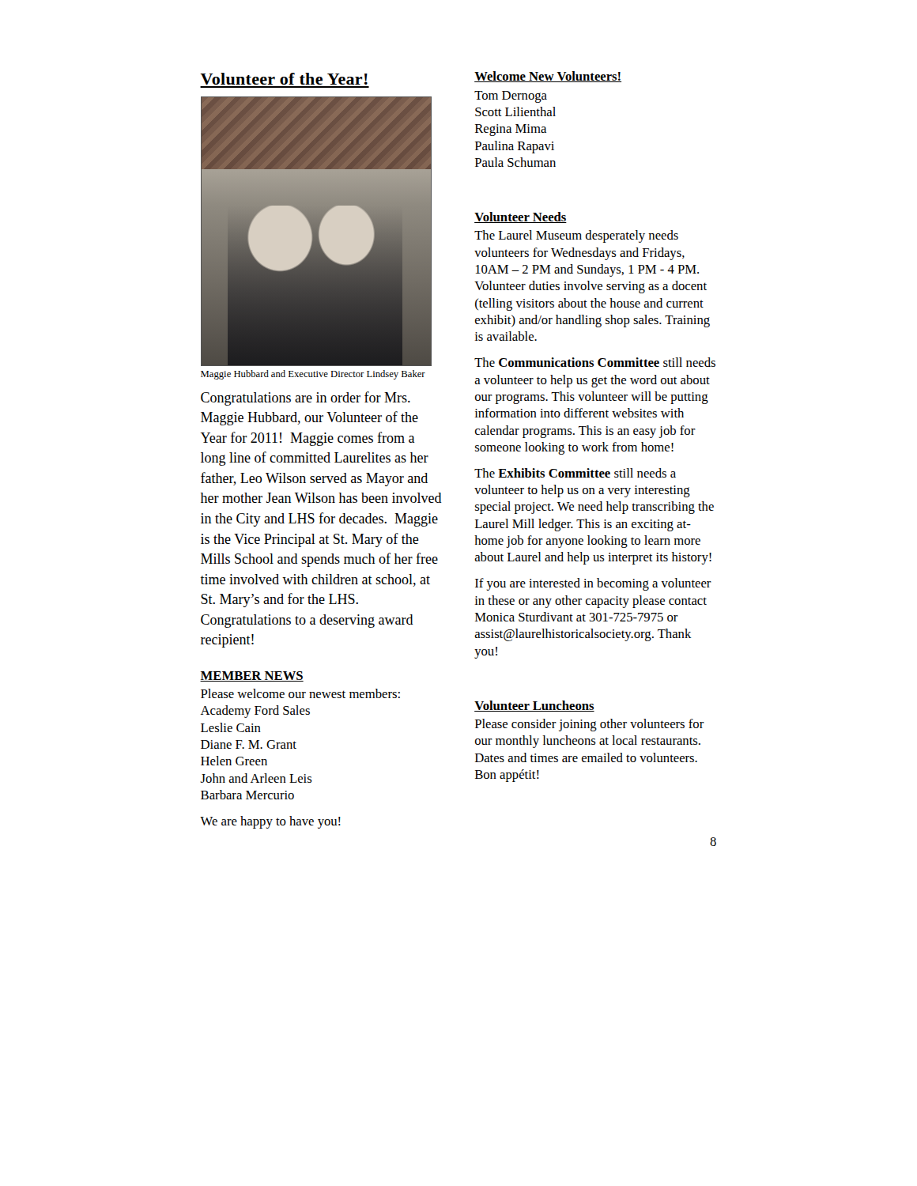Volunteer of the Year!
Maggie Hubbard and Executive Director Lindsey Baker
Congratulations are in order for Mrs. Maggie Hubbard, our Volunteer of the Year for 2011! Maggie comes from a long line of committed Laurelites as her father, Leo Wilson served as Mayor and her mother Jean Wilson has been involved in the City and LHS for decades. Maggie is the Vice Principal at St. Mary of the Mills School and spends much of her free time involved with children at school, at St. Mary’s and for the LHS. Congratulations to a deserving award recipient!
MEMBER NEWS
Please welcome our newest members:
Academy Ford Sales
Leslie Cain
Diane F. M. Grant
Helen Green
John and Arleen Leis
Barbara Mercurio
We are happy to have you!
Welcome New Volunteers!
Tom Dernoga
Scott Lilienthal
Regina Mima
Paulina Rapavi
Paula Schuman
Volunteer Needs
The Laurel Museum desperately needs volunteers for Wednesdays and Fridays, 10AM – 2 PM and Sundays, 1 PM - 4 PM. Volunteer duties involve serving as a docent (telling visitors about the house and current exhibit) and/or handling shop sales. Training is available.
The Communications Committee still needs a volunteer to help us get the word out about our programs. This volunteer will be putting information into different websites with calendar programs. This is an easy job for someone looking to work from home!
The Exhibits Committee still needs a volunteer to help us on a very interesting special project. We need help transcribing the Laurel Mill ledger. This is an exciting at-home job for anyone looking to learn more about Laurel and help us interpret its history!
If you are interested in becoming a volunteer in these or any other capacity please contact Monica Sturdivant at 301-725-7975 or assist@laurelhistoricalsociety.org. Thank you!
Volunteer Luncheons
Please consider joining other volunteers for our monthly luncheons at local restaurants. Dates and times are emailed to volunteers. Bon appétit!
8